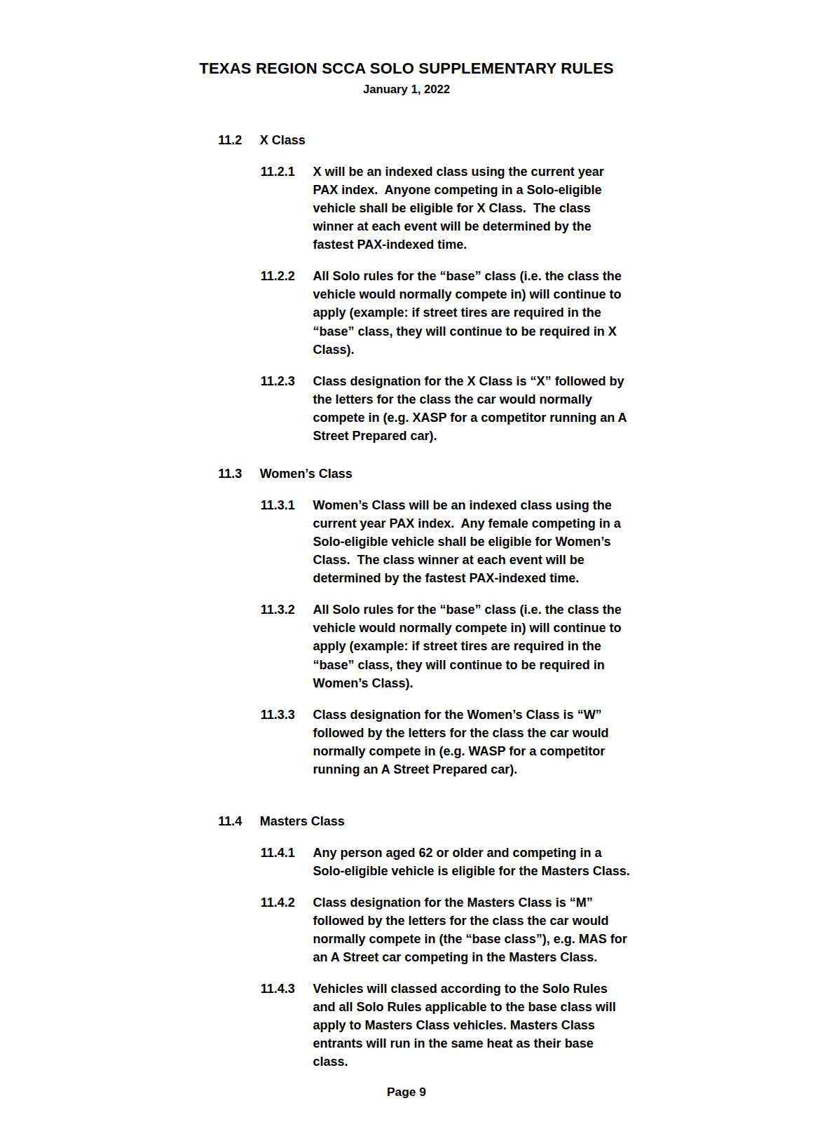TEXAS REGION SCCA SOLO SUPPLEMENTARY RULES
January 1, 2022
11.2 X Class
11.2.1 X will be an indexed class using the current year PAX index. Anyone competing in a Solo-eligible vehicle shall be eligible for X Class. The class winner at each event will be determined by the fastest PAX-indexed time.
11.2.2 All Solo rules for the “base” class (i.e. the class the vehicle would normally compete in) will continue to apply (example: if street tires are required in the “base” class, they will continue to be required in X Class).
11.2.3 Class designation for the X Class is “X” followed by the letters for the class the car would normally compete in (e.g. XASP for a competitor running an A Street Prepared car).
11.3 Women’s Class
11.3.1 Women’s Class will be an indexed class using the current year PAX index. Any female competing in a Solo-eligible vehicle shall be eligible for Women’s Class. The class winner at each event will be determined by the fastest PAX-indexed time.
11.3.2 All Solo rules for the “base” class (i.e. the class the vehicle would normally compete in) will continue to apply (example: if street tires are required in the “base” class, they will continue to be required in Women’s Class).
11.3.3 Class designation for the Women’s Class is “W” followed by the letters for the class the car would normally compete in (e.g. WASP for a competitor running an A Street Prepared car).
11.4 Masters Class
11.4.1 Any person aged 62 or older and competing in a Solo-eligible vehicle is eligible for the Masters Class.
11.4.2 Class designation for the Masters Class is “M” followed by the letters for the class the car would normally compete in (the “base class”), e.g. MAS for an A Street car competing in the Masters Class.
11.4.3 Vehicles will classed according to the Solo Rules and all Solo Rules applicable to the base class will apply to Masters Class vehicles. Masters Class entrants will run in the same heat as their base class.
Page 9